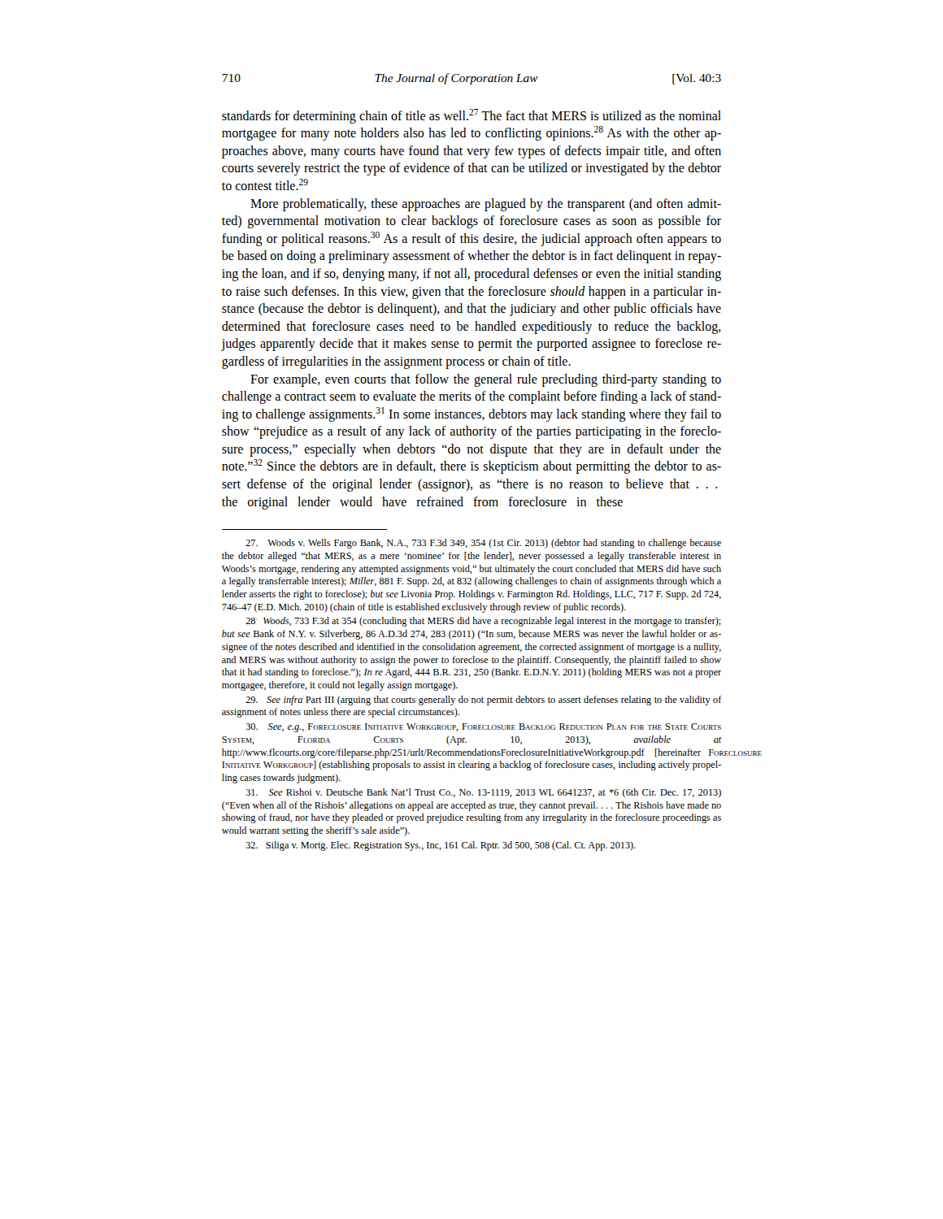710
The Journal of Corporation Law
[Vol. 40:3
standards for determining chain of title as well.27 The fact that MERS is utilized as the nominal mortgagee for many note holders also has led to conflicting opinions.28 As with the other approaches above, many courts have found that very few types of defects impair title, and often courts severely restrict the type of evidence of that can be utilized or investigated by the debtor to contest title.29
More problematically, these approaches are plagued by the transparent (and often admitted) governmental motivation to clear backlogs of foreclosure cases as soon as possible for funding or political reasons.30 As a result of this desire, the judicial approach often appears to be based on doing a preliminary assessment of whether the debtor is in fact delinquent in repaying the loan, and if so, denying many, if not all, procedural defenses or even the initial standing to raise such defenses. In this view, given that the foreclosure should happen in a particular instance (because the debtor is delinquent), and that the judiciary and other public officials have determined that foreclosure cases need to be handled expeditiously to reduce the backlog, judges apparently decide that it makes sense to permit the purported assignee to foreclose regardless of irregularities in the assignment process or chain of title.
For example, even courts that follow the general rule precluding third-party standing to challenge a contract seem to evaluate the merits of the complaint before finding a lack of standing to challenge assignments.31 In some instances, debtors may lack standing where they fail to show “prejudice as a result of any lack of authority of the parties participating in the foreclosure process,” especially when debtors “do not dispute that they are in default under the note.”32 Since the debtors are in default, there is skepticism about permitting the debtor to assert defense of the original lender (assignor), as “there is no reason to believe that . . . the original lender would have refrained from foreclosure in these
27. Woods v. Wells Fargo Bank, N.A., 733 F.3d 349, 354 (1st Cir. 2013) (debtor had standing to challenge because the debtor alleged “that MERS, as a mere ‘nominee’ for [the lender], never possessed a legally transferable interest in Woods’s mortgage, rendering any attempted assignments void,” but ultimately the court concluded that MERS did have such a legally transferrable interest); Miller, 881 F. Supp. 2d, at 832 (allowing challenges to chain of assignments through which a lender asserts the right to foreclose); but see Livonia Prop. Holdings v. Farmington Rd. Holdings, LLC, 717 F. Supp. 2d 724, 746–47 (E.D. Mich. 2010) (chain of title is established exclusively through review of public records).
28. Woods, 733 F.3d at 354 (concluding that MERS did have a recognizable legal interest in the mortgage to transfer); but see Bank of N.Y. v. Silverberg, 86 A.D.3d 274, 283 (2011) (“In sum, because MERS was never the lawful holder or assignee of the notes described and identified in the consolidation agreement, the corrected assignment of mortgage is a nullity, and MERS was without authority to assign the power to foreclose to the plaintiff. Consequently, the plaintiff failed to show that it had standing to foreclose.”); In re Agard, 444 B.R. 231, 250 (Bankr. E.D.N.Y. 2011) (holding MERS was not a proper mortgagee, therefore, it could not legally assign mortgage).
29. See infra Part III (arguing that courts generally do not permit debtors to assert defenses relating to the validity of assignment of notes unless there are special circumstances).
30. See, e.g., Foreclosure Initiative Workgroup, Foreclosure Backlog Reduction Plan for the State Courts System, Florida Courts (Apr. 10, 2013), available at http://www.flcourts.org/core/fileparse.php/251/urlt/RecommendationsForeclosureInitiativeWorkgroup.pdf [hereinafter Foreclosure Initiative Workgroup] (establishing proposals to assist in clearing a backlog of foreclosure cases, including actively propelling cases towards judgment).
31. See Rishoi v. Deutsche Bank Nat’l Trust Co., No. 13-1119, 2013 WL 6641237, at *6 (6th Cir. Dec. 17, 2013) (“Even when all of the Rishois’ allegations on appeal are accepted as true, they cannot prevail. . . . The Rishois have made no showing of fraud, nor have they pleaded or proved prejudice resulting from any irregularity in the foreclosure proceedings as would warrant setting the sheriff’s sale aside”).
32. Siliga v. Mortg. Elec. Registration Sys., Inc, 161 Cal. Rptr. 3d 500, 508 (Cal. Ct. App. 2013).